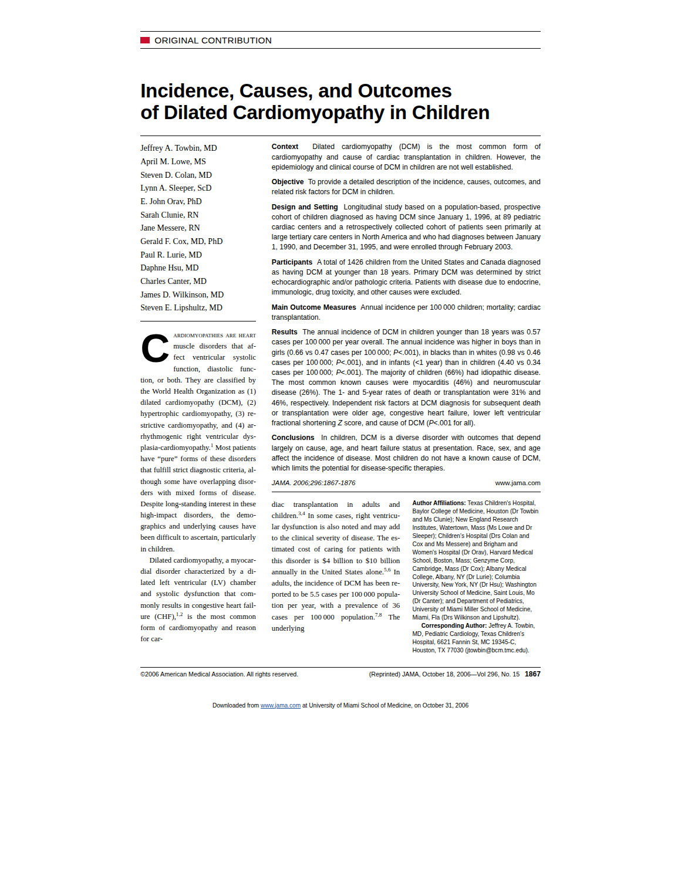ORIGINAL CONTRIBUTION
Incidence, Causes, and Outcomes
of Dilated Cardiomyopathy in Children
Jeffrey A. Towbin, MD
April M. Lowe, MS
Steven D. Colan, MD
Lynn A. Sleeper, ScD
E. John Orav, PhD
Sarah Clunie, RN
Jane Messere, RN
Gerald F. Cox, MD, PhD
Paul R. Lurie, MD
Daphne Hsu, MD
Charles Canter, MD
James D. Wilkinson, MD
Steven E. Lipshultz, MD
Cardiomyopathies are heart muscle disorders that affect ventricular systolic function, diastolic function, or both. They are classified by the World Health Organization as (1) dilated cardiomyopathy (DCM), (2) hypertrophic cardiomyopathy, (3) restrictive cardiomyopathy, and (4) arrhythmogenic right ventricular dysplasia-cardiomyopathy.1 Most patients have “pure” forms of these disorders that fulfill strict diagnostic criteria, although some have overlapping disorders with mixed forms of disease. Despite long-standing interest in these high-impact disorders, the demographics and underlying causes have been difficult to ascertain, particularly in children.
Dilated cardiomyopathy, a myocardial disorder characterized by a dilated left ventricular (LV) chamber and systolic dysfunction that commonly results in congestive heart failure (CHF),1,2 is the most common form of cardiomyopathy and reason for car-
Context Dilated cardiomyopathy (DCM) is the most common form of cardiomyopathy and cause of cardiac transplantation in children. However, the epidemiology and clinical course of DCM in children are not well established.
Objective To provide a detailed description of the incidence, causes, outcomes, and related risk factors for DCM in children.
Design and Setting Longitudinal study based on a population-based, prospective cohort of children diagnosed as having DCM since January 1, 1996, at 89 pediatric cardiac centers and a retrospectively collected cohort of patients seen primarily at large tertiary care centers in North America and who had diagnoses between January 1, 1990, and December 31, 1995, and were enrolled through February 2003.
Participants A total of 1426 children from the United States and Canada diagnosed as having DCM at younger than 18 years. Primary DCM was determined by strict echocardiographic and/or pathologic criteria. Patients with disease due to endocrine, immunologic, drug toxicity, and other causes were excluded.
Main Outcome Measures Annual incidence per 100 000 children; mortality; cardiac transplantation.
Results The annual incidence of DCM in children younger than 18 years was 0.57 cases per 100 000 per year overall. The annual incidence was higher in boys than in girls (0.66 vs 0.47 cases per 100 000; P<.001), in blacks than in whites (0.98 vs 0.46 cases per 100 000; P<.001), and in infants (<1 year) than in children (4.40 vs 0.34 cases per 100 000; P<.001). The majority of children (66%) had idiopathic disease. The most common known causes were myocarditis (46%) and neuromuscular disease (26%). The 1- and 5-year rates of death or transplantation were 31% and 46%, respectively. Independent risk factors at DCM diagnosis for subsequent death or transplantation were older age, congestive heart failure, lower left ventricular fractional shortening Z score, and cause of DCM (P<.001 for all).
Conclusions In children, DCM is a diverse disorder with outcomes that depend largely on cause, age, and heart failure status at presentation. Race, sex, and age affect the incidence of disease. Most children do not have a known cause of DCM, which limits the potential for disease-specific therapies.
JAMA. 2006;296:1867-1876 www.jama.com
diac transplantation in adults and children.3,4 In some cases, right ventricular dysfunction is also noted and may add to the clinical severity of disease. The estimated cost of caring for patients with this disorder is $4 billion to $10 billion annually in the United States alone.5,6 In adults, the incidence of DCM has been reported to be 5.5 cases per 100 000 population per year, with a prevalence of 36 cases per 100 000 population.7,8 The underlying
Author Affiliations: Texas Children's Hospital, Baylor College of Medicine, Houston (Dr Towbin and Ms Clunie); New England Research Institutes, Watertown, Mass (Ms Lowe and Dr Sleeper); Children's Hospital (Drs Colan and Cox and Ms Messere) and Brigham and Women's Hospital (Dr Orav), Harvard Medical School, Boston, Mass; Genzyme Corp, Cambridge, Mass (Dr Cox); Albany Medical College, Albany, NY (Dr Lurie); Columbia University, New York, NY (Dr Hsu); Washington University School of Medicine, Saint Louis, Mo (Dr Canter); and Department of Pediatrics, University of Miami Miller School of Medicine, Miami, Fla (Drs Wilkinson and Lipshultz).
Corresponding Author: Jeffrey A. Towbin, MD, Pediatric Cardiology, Texas Children's Hospital, 6621 Fannin St, MC 19345-C, Houston, TX 77030 (jtowbin@bcm.tmc.edu).
©2006 American Medical Association. All rights reserved.
(Reprinted) JAMA, October 18, 2006—Vol 296, No. 15 1867
Downloaded from www.jama.com at University of Miami School of Medicine, on October 31, 2006